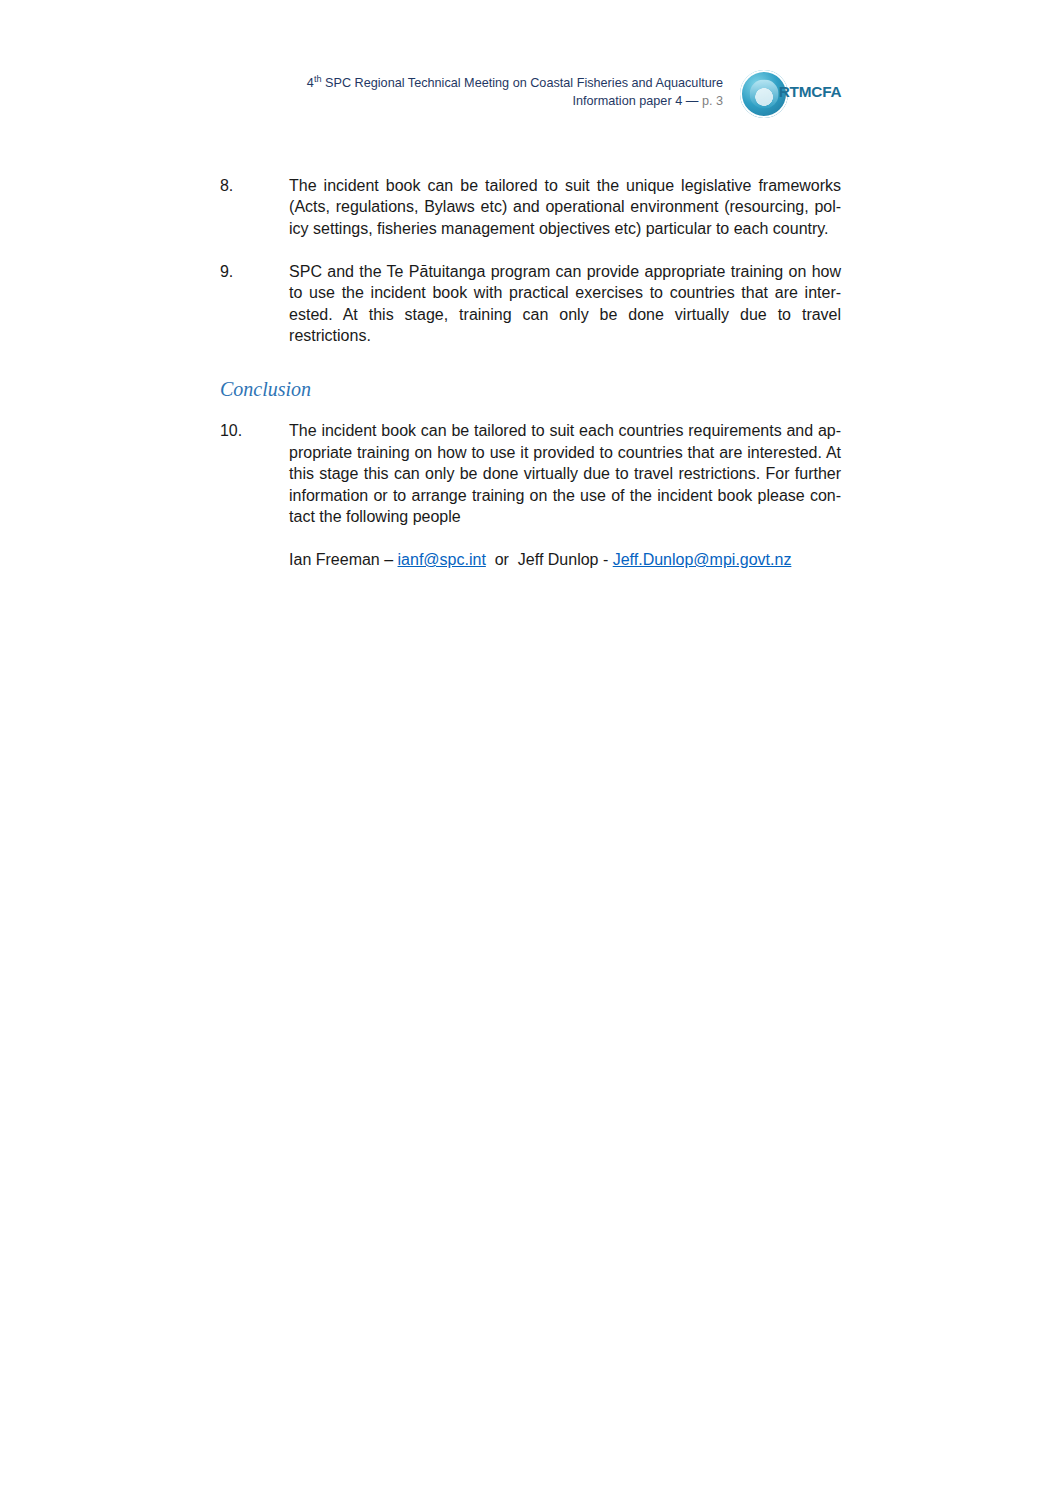4th SPC Regional Technical Meeting on Coastal Fisheries and Aquaculture
Information paper 4 — p. 3
RT MCFA
8. The incident book can be tailored to suit the unique legislative frameworks (Acts, regulations, Bylaws etc) and operational environment (resourcing, policy settings, fisheries management objectives etc) particular to each country.
9. SPC and the Te Pātuitanga program can provide appropriate training on how to use the incident book with practical exercises to countries that are interested. At this stage, training can only be done virtually due to travel restrictions.
Conclusion
10. The incident book can be tailored to suit each countries requirements and appropriate training on how to use it provided to countries that are interested. At this stage this can only be done virtually due to travel restrictions. For further information or to arrange training on the use of the incident book please contact the following people
Ian Freeman – ianf@spc.int or Jeff Dunlop - Jeff.Dunlop@mpi.govt.nz